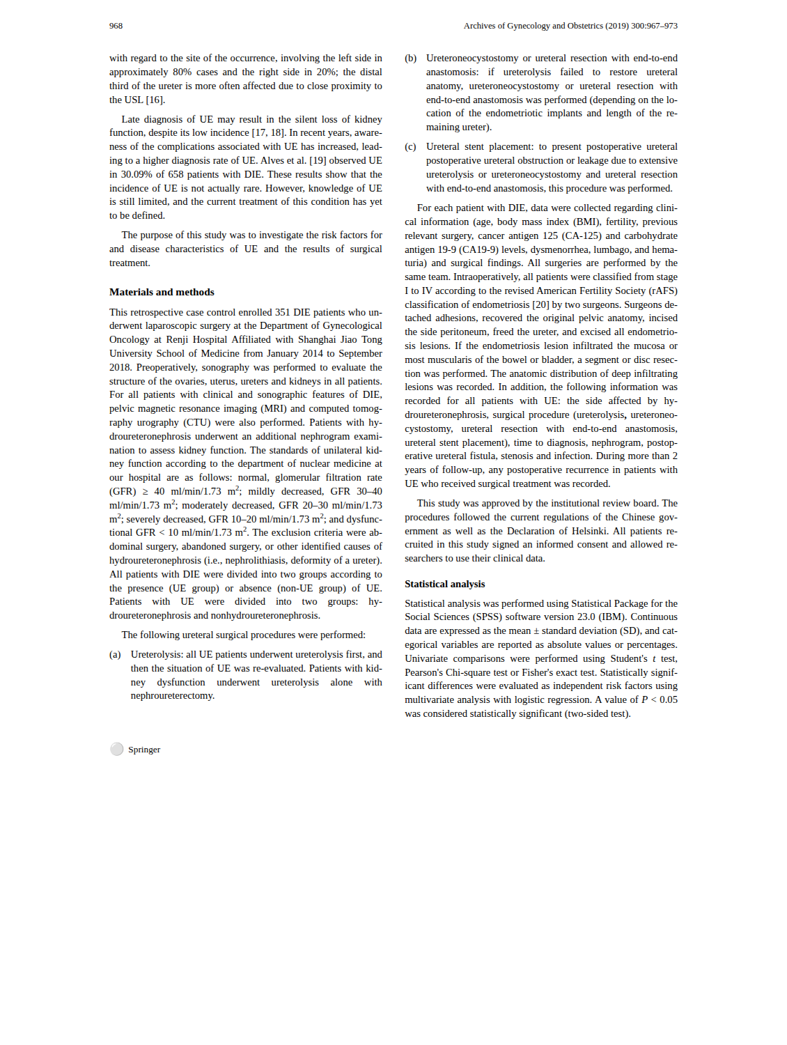968 Archives of Gynecology and Obstetrics (2019) 300:967–973
with regard to the site of the occurrence, involving the left side in approximately 80% cases and the right side in 20%; the distal third of the ureter is more often affected due to close proximity to the USL [16].
Late diagnosis of UE may result in the silent loss of kidney function, despite its low incidence [17, 18]. In recent years, awareness of the complications associated with UE has increased, leading to a higher diagnosis rate of UE. Alves et al. [19] observed UE in 30.09% of 658 patients with DIE. These results show that the incidence of UE is not actually rare. However, knowledge of UE is still limited, and the current treatment of this condition has yet to be defined.
The purpose of this study was to investigate the risk factors for and disease characteristics of UE and the results of surgical treatment.
Materials and methods
This retrospective case control enrolled 351 DIE patients who underwent laparoscopic surgery at the Department of Gynecological Oncology at Renji Hospital Affiliated with Shanghai Jiao Tong University School of Medicine from January 2014 to September 2018. Preoperatively, sonography was performed to evaluate the structure of the ovaries, uterus, ureters and kidneys in all patients. For all patients with clinical and sonographic features of DIE, pelvic magnetic resonance imaging (MRI) and computed tomography urography (CTU) were also performed. Patients with hydroureteronephrosis underwent an additional nephrogram examination to assess kidney function. The standards of unilateral kidney function according to the department of nuclear medicine at our hospital are as follows: normal, glomerular filtration rate (GFR) ≥ 40 ml/min/1.73 m2; mildly decreased, GFR 30–40 ml/min/1.73 m2; moderately decreased, GFR 20–30 ml/min/1.73 m2; severely decreased, GFR 10–20 ml/min/1.73 m2; and dysfunctional GFR < 10 ml/min/1.73 m2. The exclusion criteria were abdominal surgery, abandoned surgery, or other identified causes of hydroureteronephrosis (i.e., nephrolithiasis, deformity of a ureter). All patients with DIE were divided into two groups according to the presence (UE group) or absence (non-UE group) of UE. Patients with UE were divided into two groups: hydroureteronephrosis and nonhydroureteronephrosis.
The following ureteral surgical procedures were performed:
(a) Ureterolysis: all UE patients underwent ureterolysis first, and then the situation of UE was re-evaluated. Patients with kidney dysfunction underwent ureterolysis alone with nephroureterectomy.
(b) Ureteroneocystostomy or ureteral resection with end-to-end anastomosis: if ureterolysis failed to restore ureteral anatomy, ureteroneocystostomy or ureteral resection with end-to-end anastomosis was performed (depending on the location of the endometriotic implants and length of the remaining ureter).
(c) Ureteral stent placement: to present postoperative ureteral postoperative ureteral obstruction or leakage due to extensive ureterolysis or ureteroneocystostomy and ureteral resection with end-to-end anastomosis, this procedure was performed.
For each patient with DIE, data were collected regarding clinical information (age, body mass index (BMI), fertility, previous relevant surgery, cancer antigen 125 (CA-125) and carbohydrate antigen 19-9 (CA19-9) levels, dysmenorrhea, lumbago, and hematuria) and surgical findings. All surgeries are performed by the same team. Intraoperatively, all patients were classified from stage I to IV according to the revised American Fertility Society (rAFS) classification of endometriosis [20] by two surgeons. Surgeons detached adhesions, recovered the original pelvic anatomy, incised the side peritoneum, freed the ureter, and excised all endometriosis lesions. If the endometriosis lesion infiltrated the mucosa or most muscularis of the bowel or bladder, a segment or disc resection was performed. The anatomic distribution of deep infiltrating lesions was recorded. In addition, the following information was recorded for all patients with UE: the side affected by hydroureteronephrosis, surgical procedure (ureterolysis, ureteroneocystostomy, ureteral resection with end-to-end anastomosis, ureteral stent placement), time to diagnosis, nephrogram, postoperative ureteral fistula, stenosis and infection. During more than 2 years of follow-up, any postoperative recurrence in patients with UE who received surgical treatment was recorded.
This study was approved by the institutional review board. The procedures followed the current regulations of the Chinese government as well as the Declaration of Helsinki. All patients recruited in this study signed an informed consent and allowed researchers to use their clinical data.
Statistical analysis
Statistical analysis was performed using Statistical Package for the Social Sciences (SPSS) software version 23.0 (IBM). Continuous data are expressed as the mean ± standard deviation (SD), and categorical variables are reported as absolute values or percentages. Univariate comparisons were performed using Student's t test, Pearson's Chi-square test or Fisher's exact test. Statistically significant differences were evaluated as independent risk factors using multivariate analysis with logistic regression. A value of P < 0.05 was considered statistically significant (two-sided test).
⚪ Springer